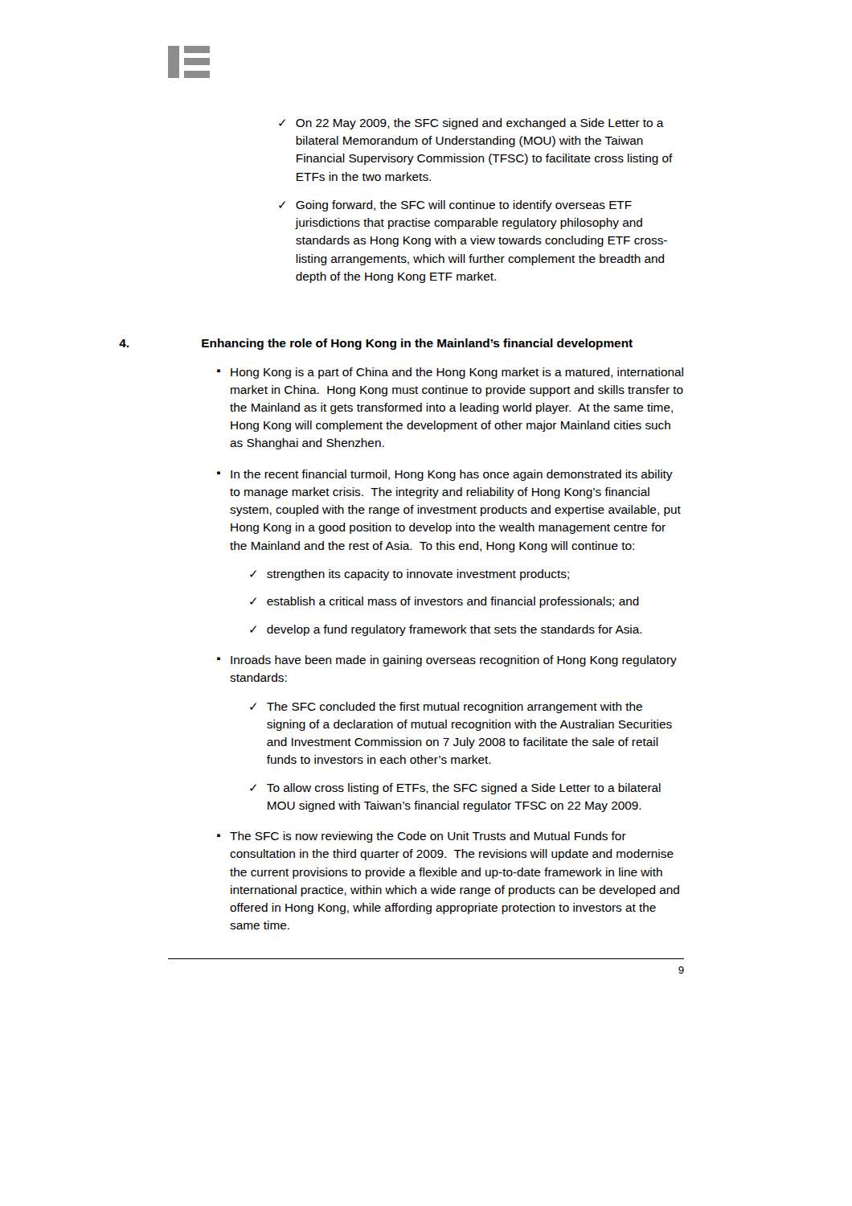On 22 May 2009, the SFC signed and exchanged a Side Letter to a bilateral Memorandum of Understanding (MOU) with the Taiwan Financial Supervisory Commission (TFSC) to facilitate cross listing of ETFs in the two markets.
Going forward, the SFC will continue to identify overseas ETF jurisdictions that practise comparable regulatory philosophy and standards as Hong Kong with a view towards concluding ETF cross-listing arrangements, which will further complement the breadth and depth of the Hong Kong ETF market.
4. Enhancing the role of Hong Kong in the Mainland’s financial development
Hong Kong is a part of China and the Hong Kong market is a matured, international market in China. Hong Kong must continue to provide support and skills transfer to the Mainland as it gets transformed into a leading world player. At the same time, Hong Kong will complement the development of other major Mainland cities such as Shanghai and Shenzhen.
In the recent financial turmoil, Hong Kong has once again demonstrated its ability to manage market crisis. The integrity and reliability of Hong Kong’s financial system, coupled with the range of investment products and expertise available, put Hong Kong in a good position to develop into the wealth management centre for the Mainland and the rest of Asia. To this end, Hong Kong will continue to:
strengthen its capacity to innovate investment products;
establish a critical mass of investors and financial professionals; and
develop a fund regulatory framework that sets the standards for Asia.
Inroads have been made in gaining overseas recognition of Hong Kong regulatory standards:
The SFC concluded the first mutual recognition arrangement with the signing of a declaration of mutual recognition with the Australian Securities and Investment Commission on 7 July 2008 to facilitate the sale of retail funds to investors in each other’s market.
To allow cross listing of ETFs, the SFC signed a Side Letter to a bilateral MOU signed with Taiwan’s financial regulator TFSC on 22 May 2009.
The SFC is now reviewing the Code on Unit Trusts and Mutual Funds for consultation in the third quarter of 2009. The revisions will update and modernise the current provisions to provide a flexible and up-to-date framework in line with international practice, within which a wide range of products can be developed and offered in Hong Kong, while affording appropriate protection to investors at the same time.
9